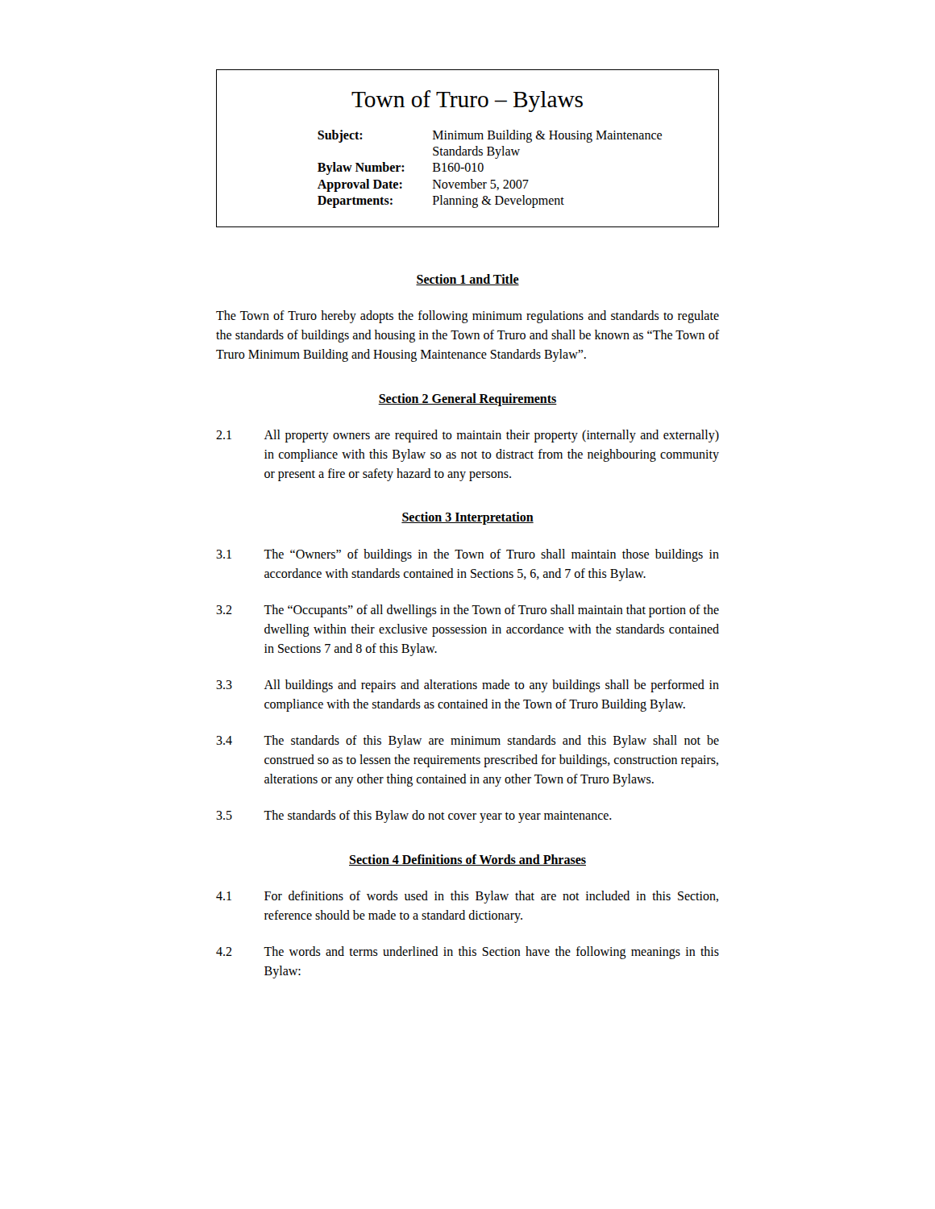Town of Truro – Bylaws
| Subject: | Minimum Building & Housing Maintenance Standards Bylaw |
| Bylaw Number: | B160-010 |
| Approval Date: | November 5, 2007 |
| Departments: | Planning & Development |
Section 1 and Title
The Town of Truro hereby adopts the following minimum regulations and standards to regulate the standards of buildings and housing in the Town of Truro and shall be known as “The Town of Truro Minimum Building and Housing Maintenance Standards Bylaw”.
Section 2 General Requirements
2.1
All property owners are required to maintain their property (internally and externally) in compliance with this Bylaw so as not to distract from the neighbouring community or present a fire or safety hazard to any persons.
Section 3 Interpretation
3.1
The “Owners” of buildings in the Town of Truro shall maintain those buildings in accordance with standards contained in Sections 5, 6, and 7 of this Bylaw.
3.2
The “Occupants” of all dwellings in the Town of Truro shall maintain that portion of the dwelling within their exclusive possession in accordance with the standards contained in Sections 7 and 8 of this Bylaw.
3.3
All buildings and repairs and alterations made to any buildings shall be performed in compliance with the standards as contained in the Town of Truro Building Bylaw.
3.4
The standards of this Bylaw are minimum standards and this Bylaw shall not be construed so as to lessen the requirements prescribed for buildings, construction repairs, alterations or any other thing contained in any other Town of Truro Bylaws.
3.5
The standards of this Bylaw do not cover year to year maintenance.
Section 4 Definitions of Words and Phrases
4.1
For definitions of words used in this Bylaw that are not included in this Section, reference should be made to a standard dictionary.
4.2
The words and terms underlined in this Section have the following meanings in this Bylaw: